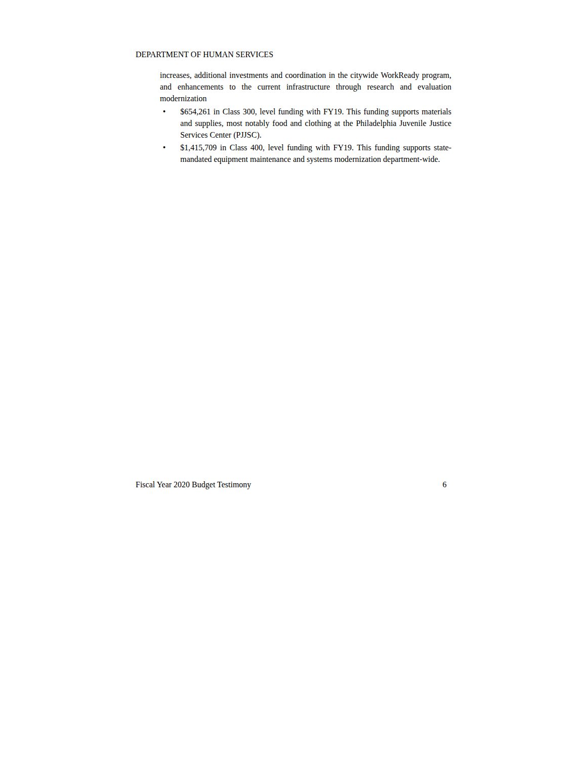DEPARTMENT OF HUMAN SERVICES
increases, additional investments and coordination in the citywide WorkReady program, and enhancements to the current infrastructure through research and evaluation modernization
$654,261 in Class 300, level funding with FY19. This funding supports materials and supplies, most notably food and clothing at the Philadelphia Juvenile Justice Services Center (PJJSC).
$1,415,709 in Class 400, level funding with FY19. This funding supports state-mandated equipment maintenance and systems modernization department-wide.
Fiscal Year 2020 Budget Testimony 6